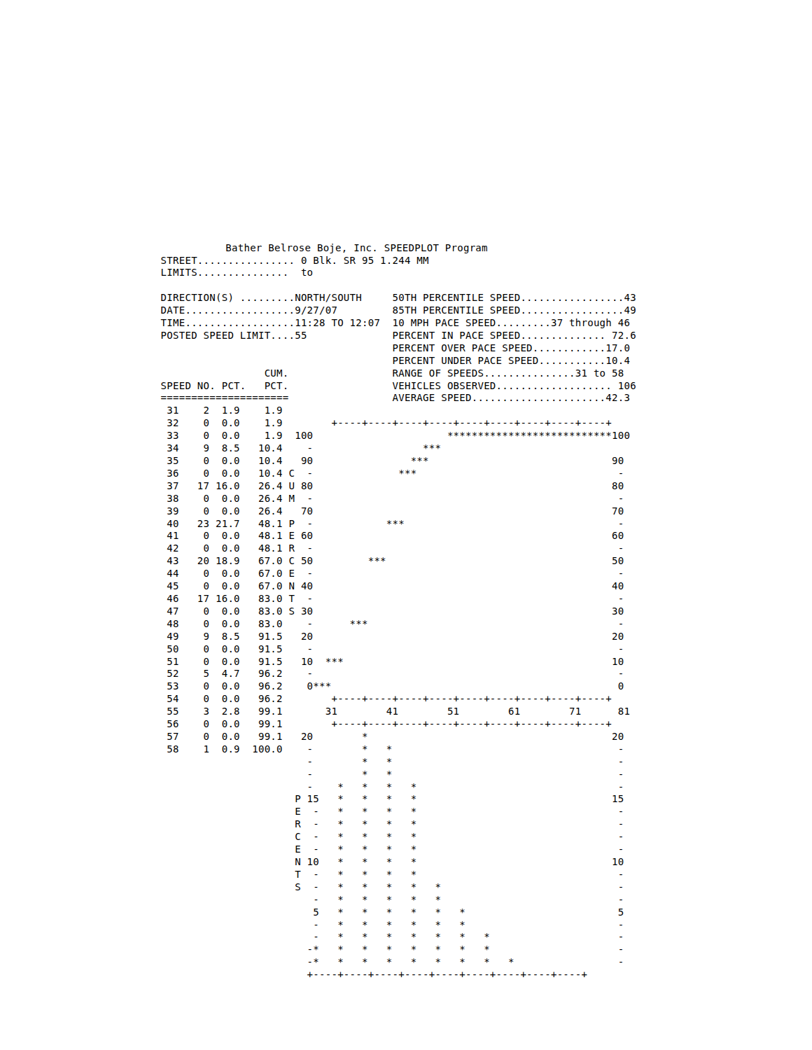Bather Belrose Boje, Inc. SPEEDPLOT Program
STREET................ 0 Blk. SR 95 1.244 MM
LIMITS...............  to

DIRECTION(S) .........NORTH/SOUTH     50TH PERCENTILE SPEED.................43
DATE..................9/27/07         85TH PERCENTILE SPEED.................49
TIME..................11:28 TO 12:07  10 MPH PACE SPEED.........37 through 46
POSTED SPEED LIMIT....55              PERCENT IN PACE SPEED.............. 72.6
                                      PERCENT OVER PACE SPEED............17.0
                                      PERCENT UNDER PACE SPEED...........10.4
                 CUM.                 RANGE OF SPEEDS...............31 to 58
SPEED NO. PCT.   PCT.                 VEHICLES OBSERVED................... 106
=====================                 AVERAGE SPEED......................42.3
 31    2  1.9    1.9
 32    0  0.0    1.9        +----+----+----+----+----+----+----+----+----+
 33    0  0.0    1.9  100                      ***************************100
 34    9  8.5   10.4    -                  ***
 35    0  0.0   10.4   90                ***                              90
 36    0  0.0   10.4 C  -              ***                                 -
 37   17 16.0   26.4 U 80                                                 80
 38    0  0.0   26.4 M  -                                                  -
 39    0  0.0   26.4   70                                                 70
 40   23 21.7   48.1 P  -            ***                                   -
 41    0  0.0   48.1 E 60                                                 60
 42    0  0.0   48.1 R  -                                                  -
 43   20 18.9   67.0 C 50         ***                                     50
 44    0  0.0   67.0 E  -                                                  -
 45    0  0.0   67.0 N 40                                                 40
 46   17 16.0   83.0 T  -                                                  -
 47    0  0.0   83.0 S 30                                                 30
 48    0  0.0   83.0    -      ***                                         -
 49    9  8.5   91.5   20                                                 20
 50    0  0.0   91.5    -                                                  -
 51    0  0.0   91.5   10  ***                                            10
 52    5  4.7   96.2    -                                                  -
 53    0  0.0   96.2    0***                                               0
 54    0  0.0   96.2        +----+----+----+----+----+----+----+----+----+
 55    3  2.8   99.1       31        41        51        61        71      81
 56    0  0.0   99.1        +----+----+----+----+----+----+----+----+----+
 57    0  0.0   99.1   20        *                                        20
 58    1  0.9  100.0    -        *   *                                     -
                        -        *   *                                     -
                        -        *   *                                     -
                        -    *   *   *   *                                 -
                      P 15   *   *   *   *                                15
                      E  -   *   *   *   *                                 -
                      R  -   *   *   *   *                                 -
                      C  -   *   *   *   *                                 -
                      E  -   *   *   *   *                                 -
                      N 10   *   *   *   *                                10
                      T  -   *   *   *   *                                 -
                      S  -   *   *   *   *   *                             -
                         -   *   *   *   *   *                             -
                         5   *   *   *   *   *   *                         5
                         -   *   *   *   *   *   *                         -
                         -   *   *   *   *   *   *   *                     -
                        -*   *   *   *   *   *   *   *                     -
                        -*   *   *   *   *   *   *   *   *                 -
                        +----+----+----+----+----+----+----+----+----+